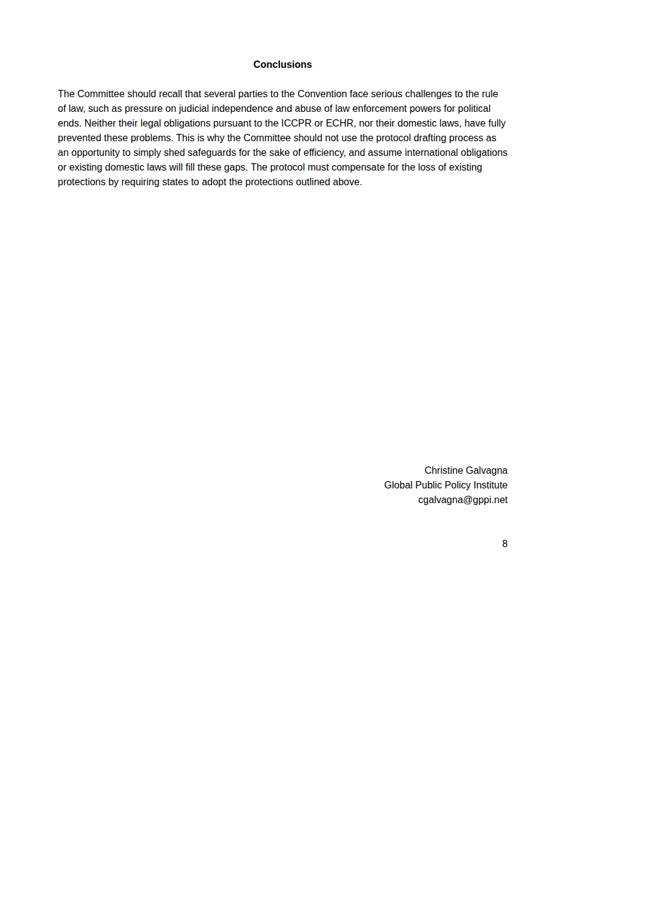Conclusions
The Committee should recall that several parties to the Convention face serious challenges to the rule of law, such as pressure on judicial independence and abuse of law enforcement powers for political ends. Neither their legal obligations pursuant to the ICCPR or ECHR, nor their domestic laws, have fully prevented these problems. This is why the Committee should not use the protocol drafting process as an opportunity to simply shed safeguards for the sake of efficiency, and assume international obligations or existing domestic laws will fill these gaps. The protocol must compensate for the loss of existing protections by requiring states to adopt the protections outlined above.
Christine Galvagna
Global Public Policy Institute
cgalvagna@gppi.net
8